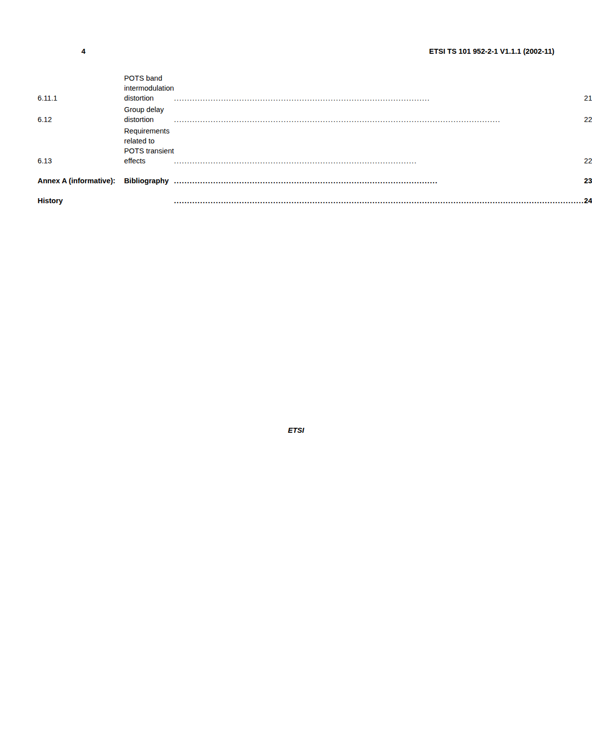4 ETSI TS 101 952-2-1 V1.1.1 (2002-11)
| 6.11.1 | POTS band intermodulation distortion | .................................................................................................. | 21 |
| 6.12 | Group delay distortion | ............................................................................................................................. | 22 |
| 6.13 | Requirements related to POTS transient effects | ............................................................................................. | 22 |
| Annex A (informative): | Bibliography | ..................................................................................................... | 23 |
| History | ............................................................................................................................................................. | 24 |
ETSI